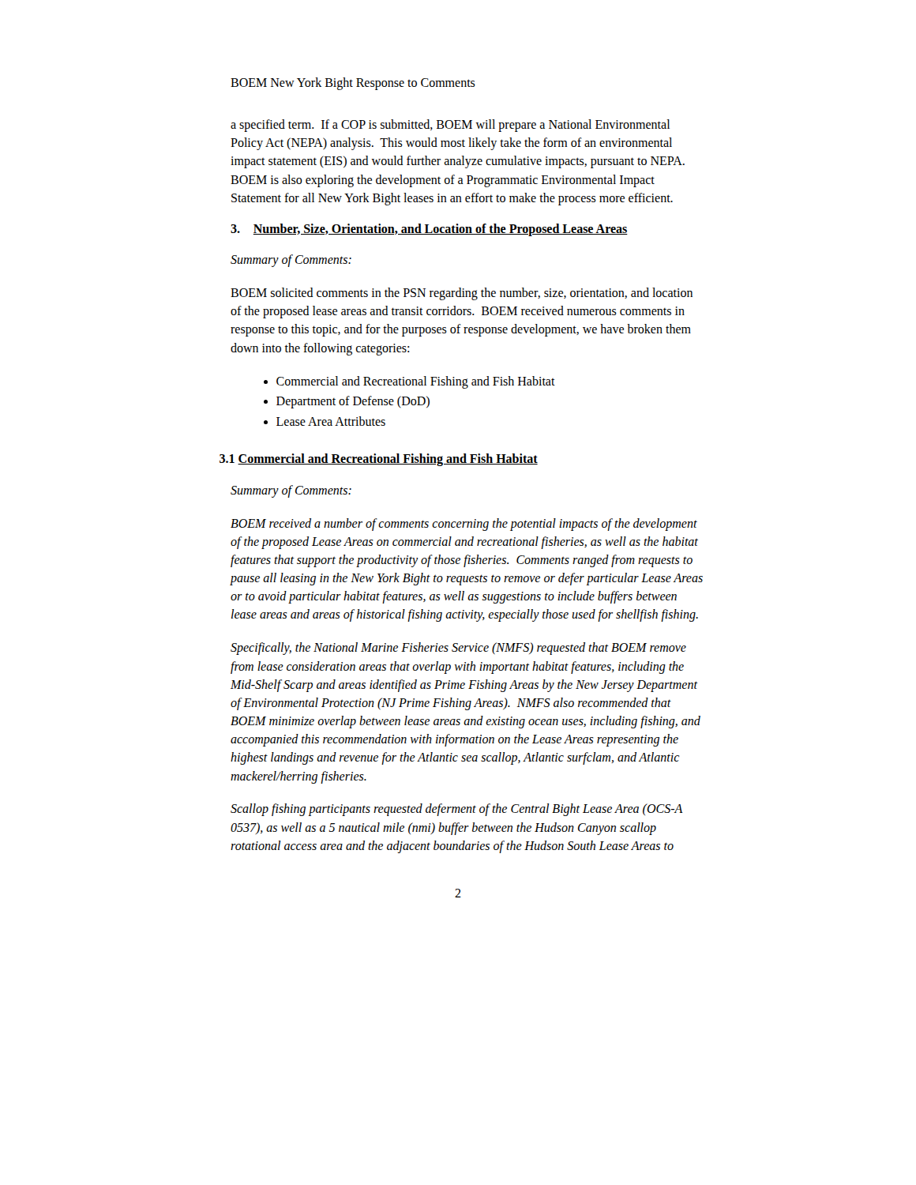BOEM New York Bight Response to Comments
a specified term. If a COP is submitted, BOEM will prepare a National Environmental Policy Act (NEPA) analysis. This would most likely take the form of an environmental impact statement (EIS) and would further analyze cumulative impacts, pursuant to NEPA. BOEM is also exploring the development of a Programmatic Environmental Impact Statement for all New York Bight leases in an effort to make the process more efficient.
3. Number, Size, Orientation, and Location of the Proposed Lease Areas
Summary of Comments:
BOEM solicited comments in the PSN regarding the number, size, orientation, and location of the proposed lease areas and transit corridors. BOEM received numerous comments in response to this topic, and for the purposes of response development, we have broken them down into the following categories:
Commercial and Recreational Fishing and Fish Habitat
Department of Defense (DoD)
Lease Area Attributes
3.1 Commercial and Recreational Fishing and Fish Habitat
Summary of Comments:
BOEM received a number of comments concerning the potential impacts of the development of the proposed Lease Areas on commercial and recreational fisheries, as well as the habitat features that support the productivity of those fisheries. Comments ranged from requests to pause all leasing in the New York Bight to requests to remove or defer particular Lease Areas or to avoid particular habitat features, as well as suggestions to include buffers between lease areas and areas of historical fishing activity, especially those used for shellfish fishing.
Specifically, the National Marine Fisheries Service (NMFS) requested that BOEM remove from lease consideration areas that overlap with important habitat features, including the Mid-Shelf Scarp and areas identified as Prime Fishing Areas by the New Jersey Department of Environmental Protection (NJ Prime Fishing Areas). NMFS also recommended that BOEM minimize overlap between lease areas and existing ocean uses, including fishing, and accompanied this recommendation with information on the Lease Areas representing the highest landings and revenue for the Atlantic sea scallop, Atlantic surfclam, and Atlantic mackerel/herring fisheries.
Scallop fishing participants requested deferment of the Central Bight Lease Area (OCS-A 0537), as well as a 5 nautical mile (nmi) buffer between the Hudson Canyon scallop rotational access area and the adjacent boundaries of the Hudson South Lease Areas to
2